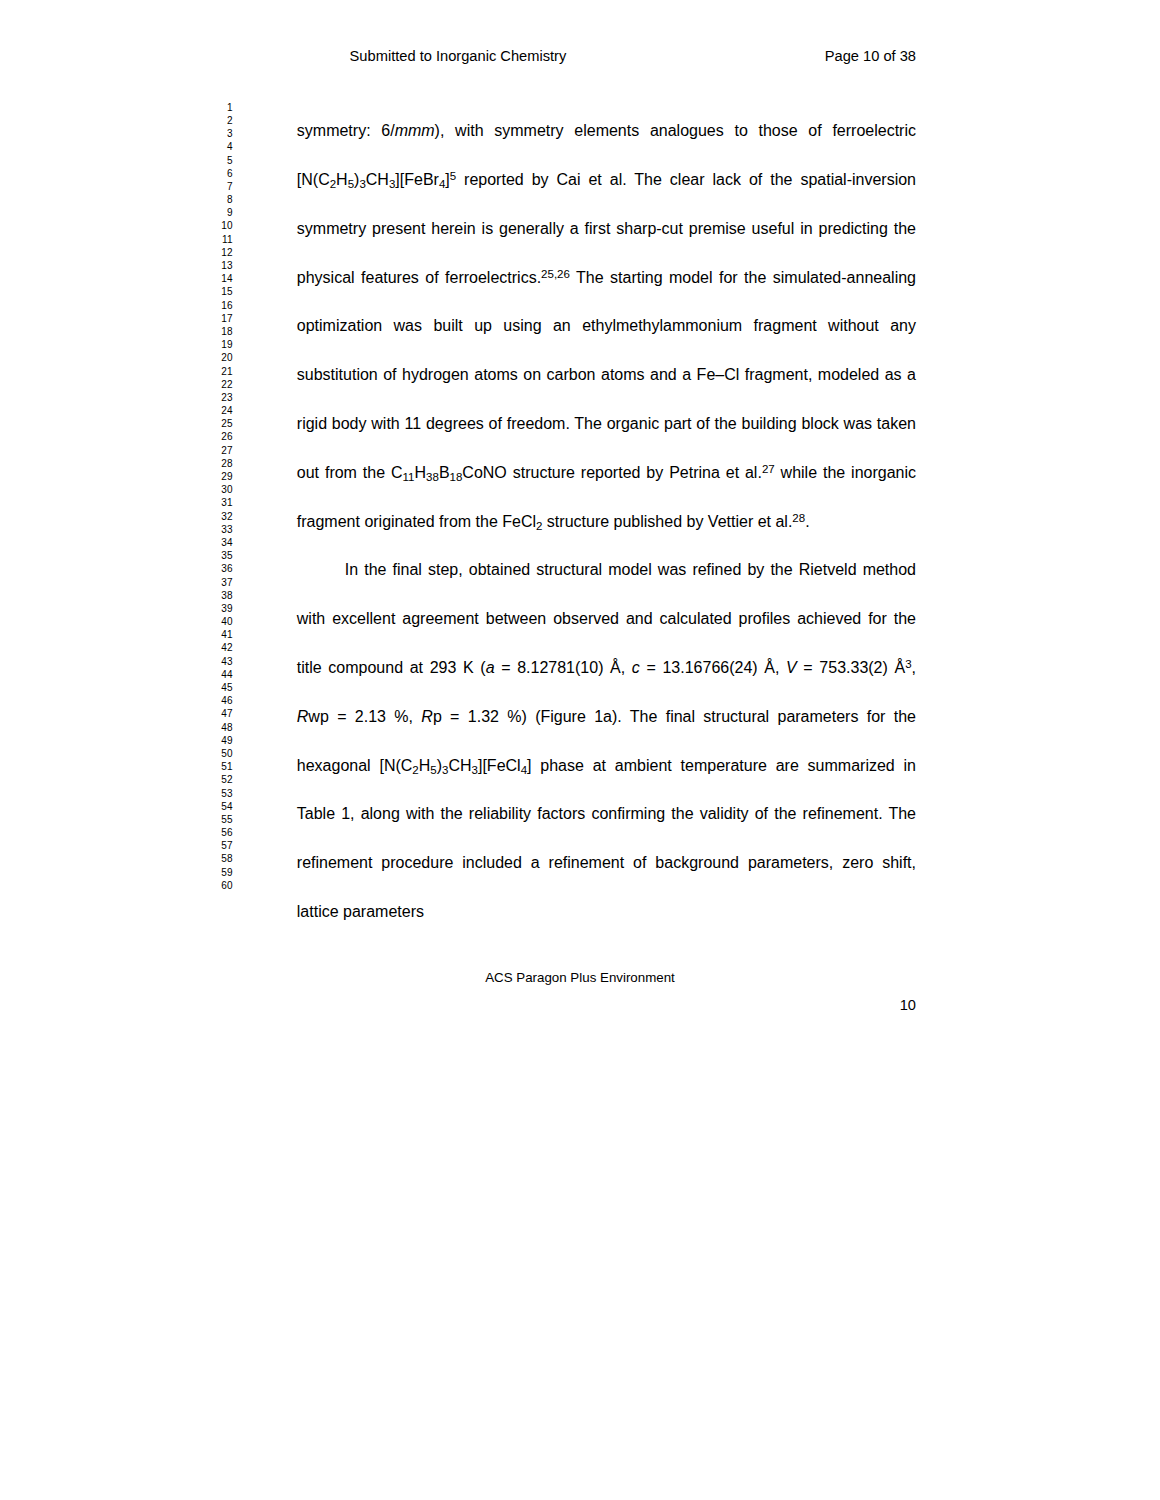Submitted to Inorganic Chemistry Page 10 of 38
1
2
3
4
5
6
7
8
9
10
11
12
13
14
15
16
17
18
19
20
21
22
23
24
25
26
27
28
29
30
31
32
33
34
35
36
37
38
39
40
41
42
43
44
45
46
47
48
49
50
51
52
53
54
55
56
57
58
59
60
symmetry: 6/mmm), with symmetry elements analogues to those of ferroelectric [N(C2H5)3CH3][FeBr4]5 reported by Cai et al. The clear lack of the spatial-inversion symmetry present herein is generally a first sharp-cut premise useful in predicting the physical features of ferroelectrics.25,26 The starting model for the simulated-annealing optimization was built up using an ethylmethylammonium fragment without any substitution of hydrogen atoms on carbon atoms and a Fe–Cl fragment, modeled as a rigid body with 11 degrees of freedom. The organic part of the building block was taken out from the C11H38B18CoNO structure reported by Petrina et al.27 while the inorganic fragment originated from the FeCl2 structure published by Vettier et al.28.
In the final step, obtained structural model was refined by the Rietveld method with excellent agreement between observed and calculated profiles achieved for the title compound at 293 K (a = 8.12781(10) Å, c = 13.16766(24) Å, V = 753.33(2) Å3, Rwp = 2.13 %, Rp = 1.32 %) (Figure 1a). The final structural parameters for the hexagonal [N(C2H5)3CH3][FeCl4] phase at ambient temperature are summarized in Table 1, along with the reliability factors confirming the validity of the refinement. The refinement procedure included a refinement of background parameters, zero shift, lattice parameters
ACS Paragon Plus Environment
10